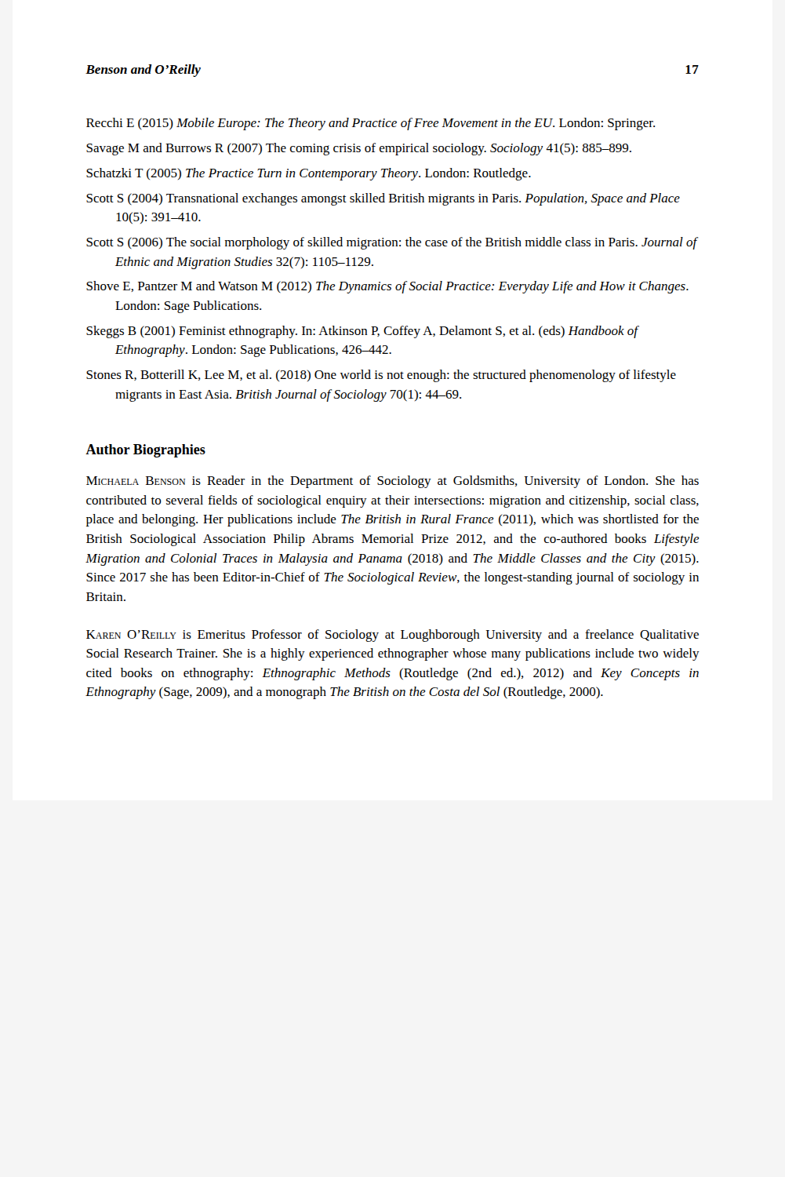Benson and O’Reilly 17
Recchi E (2015) Mobile Europe: The Theory and Practice of Free Movement in the EU. London: Springer.
Savage M and Burrows R (2007) The coming crisis of empirical sociology. Sociology 41(5): 885–899.
Schatzki T (2005) The Practice Turn in Contemporary Theory. London: Routledge.
Scott S (2004) Transnational exchanges amongst skilled British migrants in Paris. Population, Space and Place 10(5): 391–410.
Scott S (2006) The social morphology of skilled migration: the case of the British middle class in Paris. Journal of Ethnic and Migration Studies 32(7): 1105–1129.
Shove E, Pantzer M and Watson M (2012) The Dynamics of Social Practice: Everyday Life and How it Changes. London: Sage Publications.
Skeggs B (2001) Feminist ethnography. In: Atkinson P, Coffey A, Delamont S, et al. (eds) Handbook of Ethnography. London: Sage Publications, 426–442.
Stones R, Botterill K, Lee M, et al. (2018) One world is not enough: the structured phenomenology of lifestyle migrants in East Asia. British Journal of Sociology 70(1): 44–69.
Author Biographies
Michaela Benson is Reader in the Department of Sociology at Goldsmiths, University of London. She has contributed to several fields of sociological enquiry at their intersections: migration and citizenship, social class, place and belonging. Her publications include The British in Rural France (2011), which was shortlisted for the British Sociological Association Philip Abrams Memorial Prize 2012, and the co-authored books Lifestyle Migration and Colonial Traces in Malaysia and Panama (2018) and The Middle Classes and the City (2015). Since 2017 she has been Editor-in-Chief of The Sociological Review, the longest-standing journal of sociology in Britain.
Karen O’Reilly is Emeritus Professor of Sociology at Loughborough University and a freelance Qualitative Social Research Trainer. She is a highly experienced ethnographer whose many publications include two widely cited books on ethnography: Ethnographic Methods (Routledge (2nd ed.), 2012) and Key Concepts in Ethnography (Sage, 2009), and a monograph The British on the Costa del Sol (Routledge, 2000).